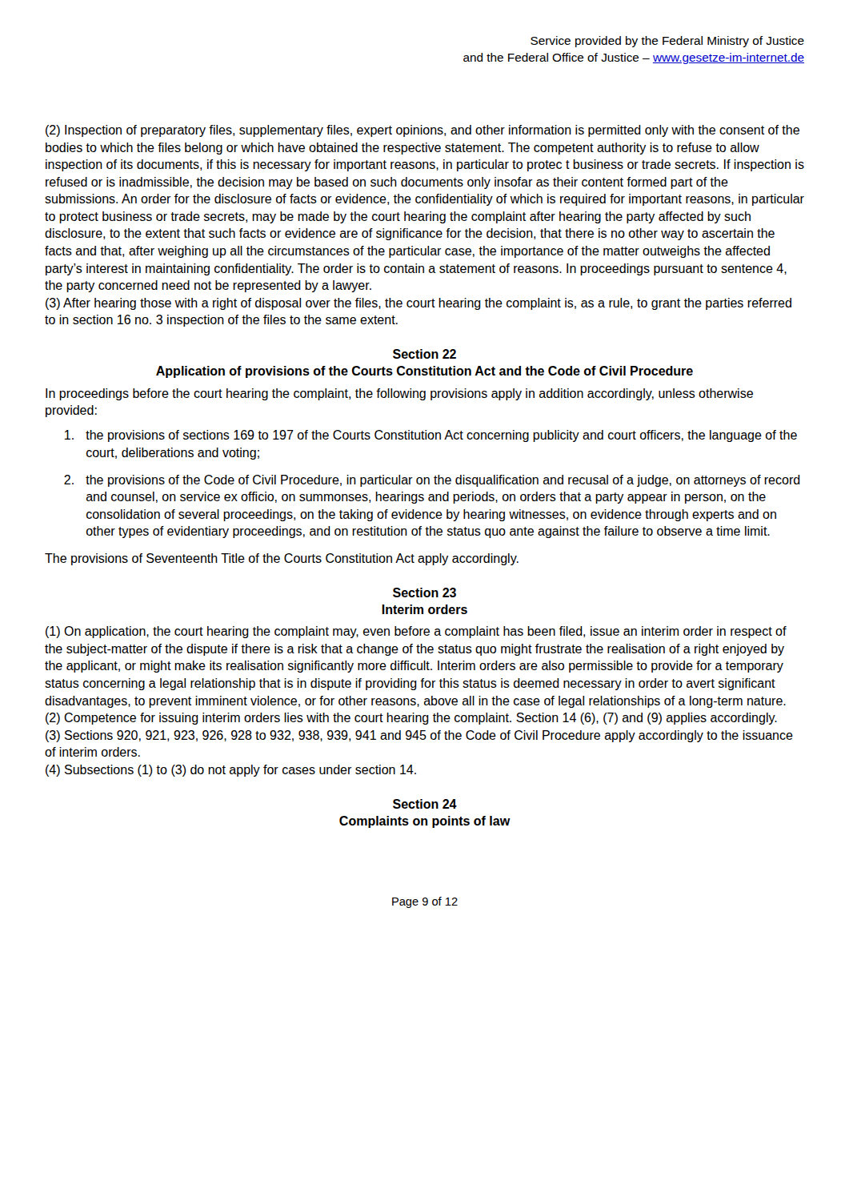Service provided by the Federal Ministry of Justice
and the Federal Office of Justice – www.gesetze-im-internet.de
(2) Inspection of preparatory files, supplementary files, expert opinions, and other information is permitted only with the consent of the bodies to which the files belong or which have obtained the respective statement. The competent authority is to refuse to allow inspection of its documents, if this is necessary for important reasons, in particular to protec t business or trade secrets. If inspection is refused or is inadmissible, the decision may be based on such documents only insofar as their content formed part of the submissions. An order for the disclosure of facts or evidence, the confidentiality of which is required for important reasons, in particular to protect business or trade secrets, may be made by the court hearing the complaint after hearing the party affected by such disclosure, to the extent that such facts or evidence are of significance for the decision, that there is no other way to ascertain the facts and that, after weighing up all the circumstances of the particular case, the importance of the matter outweighs the affected party’s interest in maintaining confidentiality. The order is to contain a statement of reasons. In proceedings pursuant to sentence 4, the party concerned need not be represented by a lawyer.
(3) After hearing those with a right of disposal over the files, the court hearing the complaint is, as a rule, to grant the parties referred to in section 16 no. 3 inspection of the files to the same extent.
Section 22 Application of provisions of the Courts Constitution Act and the Code of Civil Procedure
In proceedings before the court hearing the complaint, the following provisions apply in addition accordingly, unless otherwise provided:
the provisions of sections 169 to 197 of the Courts Constitution Act concerning publicity and court officers, the language of the court, deliberations and voting;
the provisions of the Code of Civil Procedure, in particular on the disqualification and recusal of a judge, on attorneys of record and counsel, on service ex officio, on summonses, hearings and periods, on orders that a party appear in person, on the consolidation of several proceedings, on the taking of evidence by hearing witnesses, on evidence through experts and on other types of evidentiary proceedings, and on restitution of the status quo ante against the failure to observe a time limit.
The provisions of Seventeenth Title of the Courts Constitution Act apply accordingly.
Section 23 Interim orders
(1) On application, the court hearing the complaint may, even before a complaint has been filed, issue an interim order in respect of the subject-matter of the dispute if there is a risk that a change of the status quo might frustrate the realisation of a right enjoyed by the applicant, or might make its realisation significantly more difficult. Interim orders are also permissible to provide for a temporary status concerning a legal relationship that is in dispute if providing for this status is deemed necessary in order to avert significant disadvantages, to prevent imminent violence, or for other reasons, above all in the case of legal relationships of a long-term nature.
(2) Competence for issuing interim orders lies with the court hearing the complaint. Section 14 (6), (7) and (9) applies accordingly.
(3) Sections 920, 921, 923, 926, 928 to 932, 938, 939, 941 and 945 of the Code of Civil Procedure apply accordingly to the issuance of interim orders.
(4) Subsections (1) to (3) do not apply for cases under section 14.
Section 24 Complaints on points of law
Page 9 of 12